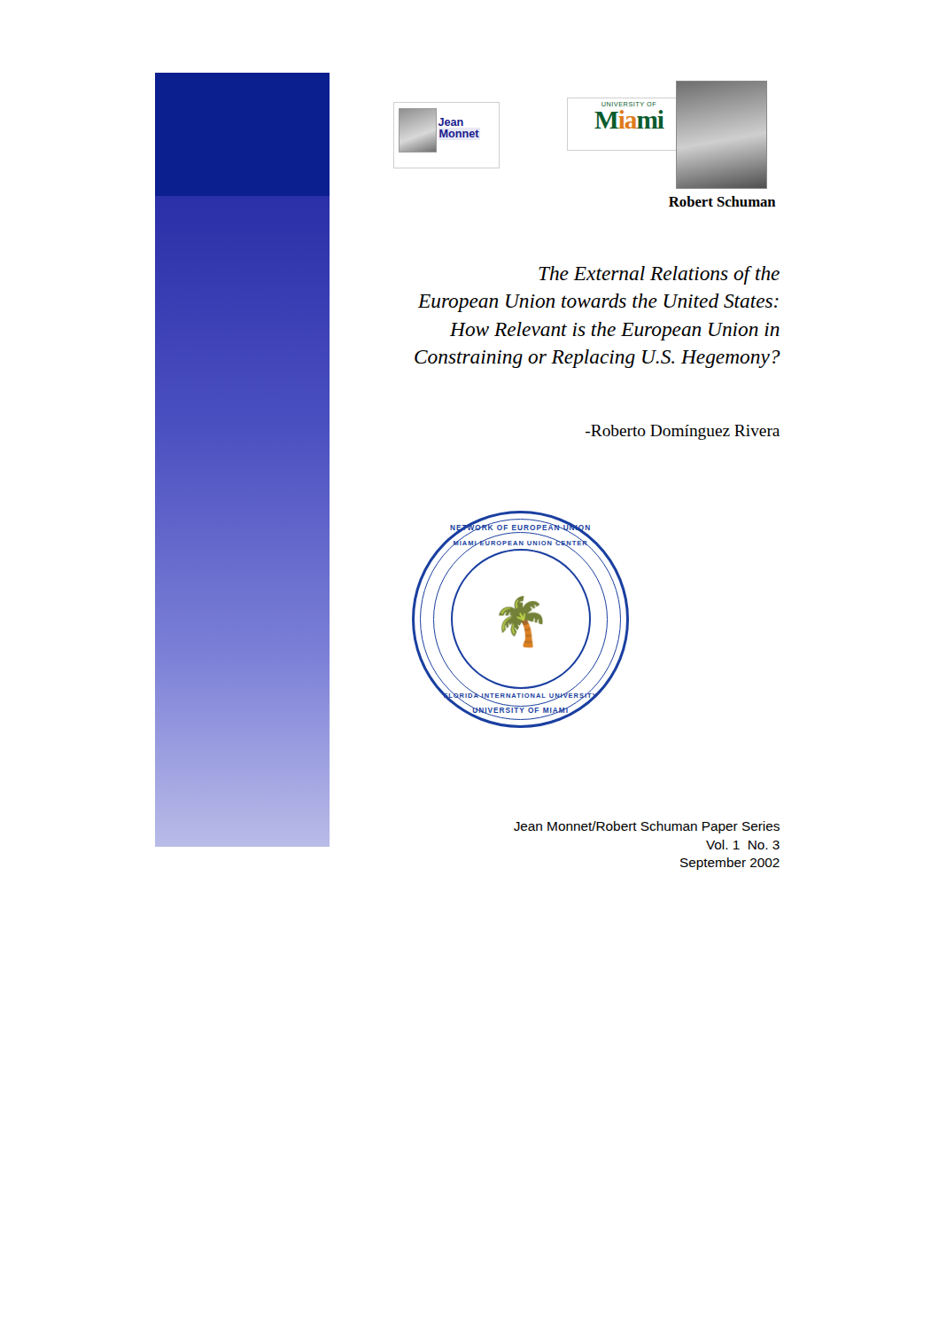Jean
Monnet
UNIVERSITY OF
Miami
Robert Schuman
The External Relations of the
European Union towards the United States:
How Relevant is the European Union in
Constraining or Replacing U.S. Hegemony?
-Roberto Domínguez Rivera
NETWORK OF EUROPEAN UNION
MIAMI EUROPEAN UNION CENTER
UNIVERSITY OF MIAMI
FLORIDA INTERNATIONAL UNIVERSITY
🌴
Jean Monnet/Robert Schuman Paper Series
Vol. 1 No. 3
September 2002